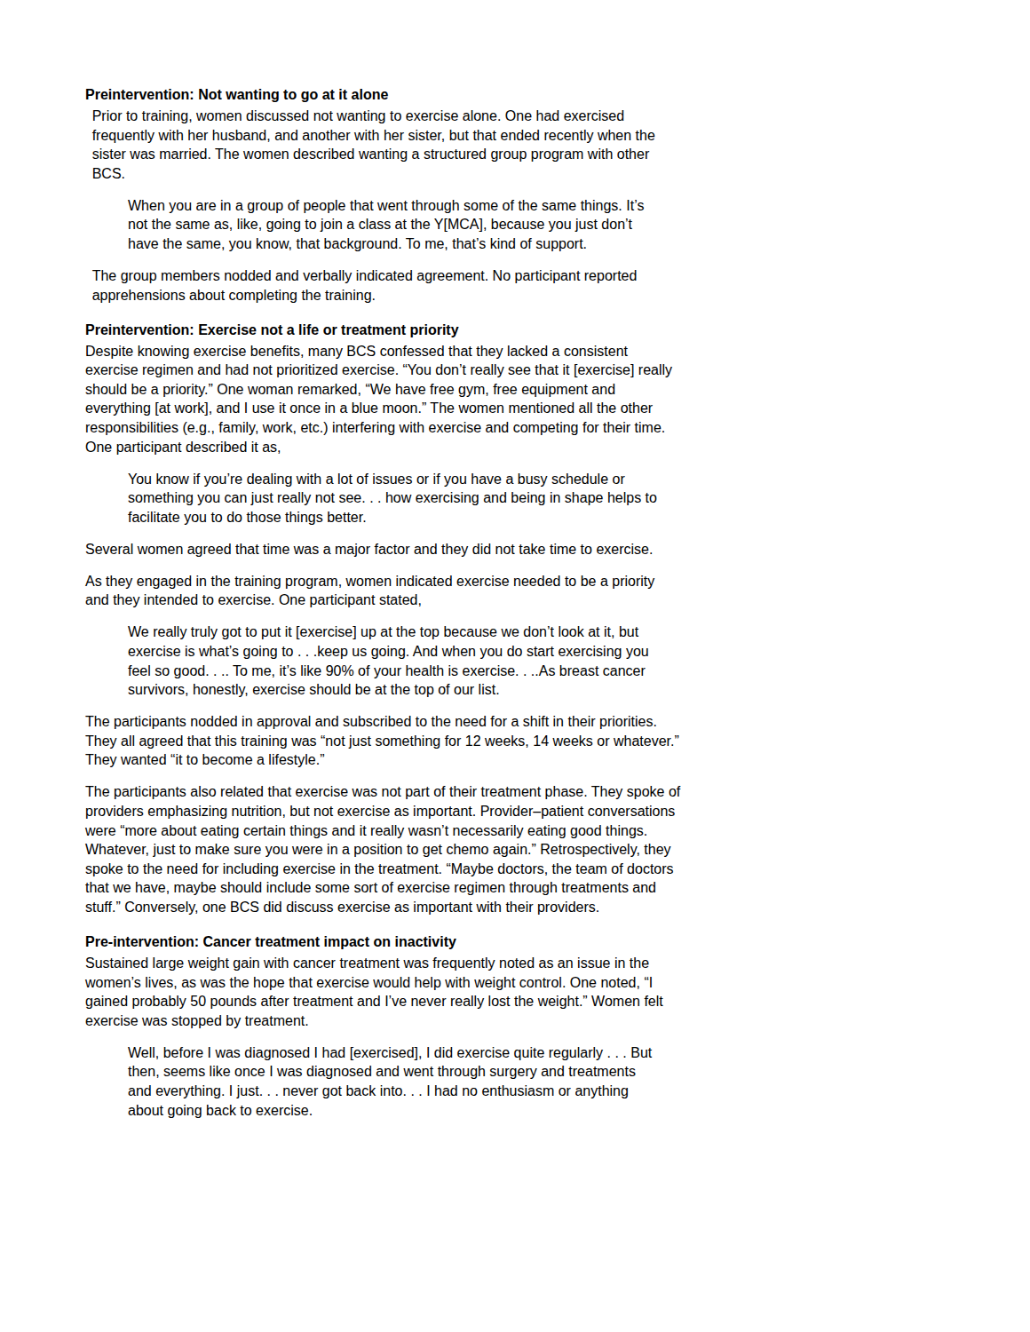Preintervention: Not wanting to go at it alone
Prior to training, women discussed not wanting to exercise alone. One had exercised frequently with her husband, and another with her sister, but that ended recently when the sister was married. The women described wanting a structured group program with other BCS.
When you are in a group of people that went through some of the same things. It’s not the same as, like, going to join a class at the Y[MCA], because you just don’t have the same, you know, that background. To me, that’s kind of support.
The group members nodded and verbally indicated agreement. No participant reported apprehensions about completing the training.
Preintervention: Exercise not a life or treatment priority
Despite knowing exercise benefits, many BCS confessed that they lacked a consistent exercise regimen and had not prioritized exercise. “You don’t really see that it [exercise] really should be a priority.” One woman remarked, “We have free gym, free equipment and everything [at work], and I use it once in a blue moon.” The women mentioned all the other responsibilities (e.g., family, work, etc.) interfering with exercise and competing for their time. One participant described it as,
You know if you’re dealing with a lot of issues or if you have a busy schedule or something you can just really not see. . . how exercising and being in shape helps to facilitate you to do those things better.
Several women agreed that time was a major factor and they did not take time to exercise.
As they engaged in the training program, women indicated exercise needed to be a priority and they intended to exercise. One participant stated,
We really truly got to put it [exercise] up at the top because we don’t look at it, but exercise is what’s going to . . .keep us going. And when you do start exercising you feel so good. . .. To me, it’s like 90% of your health is exercise. . ..As breast cancer survivors, honestly, exercise should be at the top of our list.
The participants nodded in approval and subscribed to the need for a shift in their priorities. They all agreed that this training was “not just something for 12 weeks, 14 weeks or whatever.” They wanted “it to become a lifestyle.”
The participants also related that exercise was not part of their treatment phase. They spoke of providers emphasizing nutrition, but not exercise as important. Provider–patient conversations were “more about eating certain things and it really wasn’t necessarily eating good things. Whatever, just to make sure you were in a position to get chemo again.” Retrospectively, they spoke to the need for including exercise in the treatment. “Maybe doctors, the team of doctors that we have, maybe should include some sort of exercise regimen through treatments and stuff.” Conversely, one BCS did discuss exercise as important with their providers.
Pre-intervention: Cancer treatment impact on inactivity
Sustained large weight gain with cancer treatment was frequently noted as an issue in the women’s lives, as was the hope that exercise would help with weight control. One noted, “I gained probably 50 pounds after treatment and I’ve never really lost the weight.” Women felt exercise was stopped by treatment.
Well, before I was diagnosed I had [exercised], I did exercise quite regularly . . . But then, seems like once I was diagnosed and went through surgery and treatments and everything. I just. . . never got back into. . . I had no enthusiasm or anything about going back to exercise.